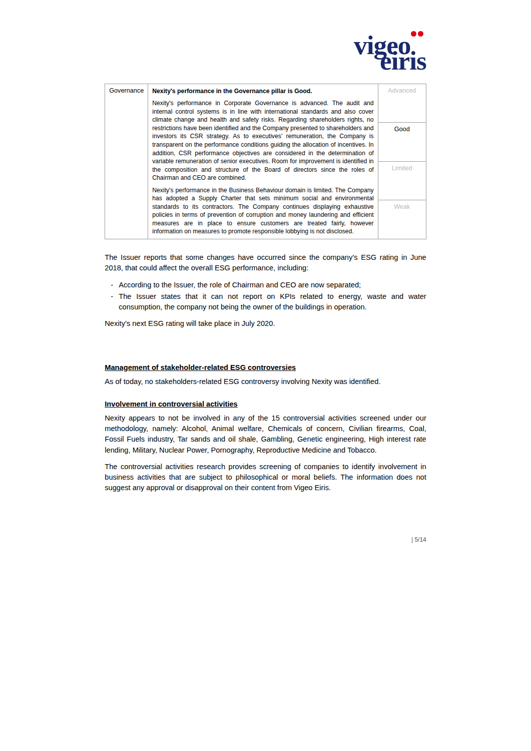vigeoeiris
| Governance | Nexity's performance in the Governance pillar is Good. Nexity's performance in Corporate Governance is advanced. The audit and internal control systems is in line with international standards and also cover climate change and health and safety risks. Regarding shareholders rights, no restrictions have been identified and the Company presented to shareholders and investors its CSR strategy. As to executives' remuneration, the Company is transparent on the performance conditions guiding the allocation of incentives. In addition, CSR performance objectives are considered in the determination of variable remuneration of senior executives. Room for improvement is identified in the composition and structure of the Board of directors since the roles of Chairman and CEO are combined. Nexity's performance in the Business Behaviour domain is limited. The Company has adopted a Supply Charter that sets minimum social and environmental standards to its contractors. The Company continues displaying exhaustive policies in terms of prevention of corruption and money laundering and efficient measures are in place to ensure customers are treated fairly, however information on measures to promote responsible lobbying is not disclosed. | Advanced |
| Good |
| Limited |
| Weak |
The Issuer reports that some changes have occurred since the company’s ESG rating in June 2018, that could affect the overall ESG performance, including:
According to the Issuer, the role of Chairman and CEO are now separated;
The Issuer states that it can not report on KPIs related to energy, waste and water consumption, the company not being the owner of the buildings in operation.
Nexity’s next ESG rating will take place in July 2020.
Management of stakeholder-related ESG controversies
As of today, no stakeholders-related ESG controversy involving Nexity was identified.
Involvement in controversial activities
Nexity appears to not be involved in any of the 15 controversial activities screened under our methodology, namely: Alcohol, Animal welfare, Chemicals of concern, Civilian firearms, Coal, Fossil Fuels industry, Tar sands and oil shale, Gambling, Genetic engineering, High interest rate lending, Military, Nuclear Power, Pornography, Reproductive Medicine and Tobacco.
The controversial activities research provides screening of companies to identify involvement in business activities that are subject to philosophical or moral beliefs. The information does not suggest any approval or disapproval on their content from Vigeo Eiris.
| 5/14